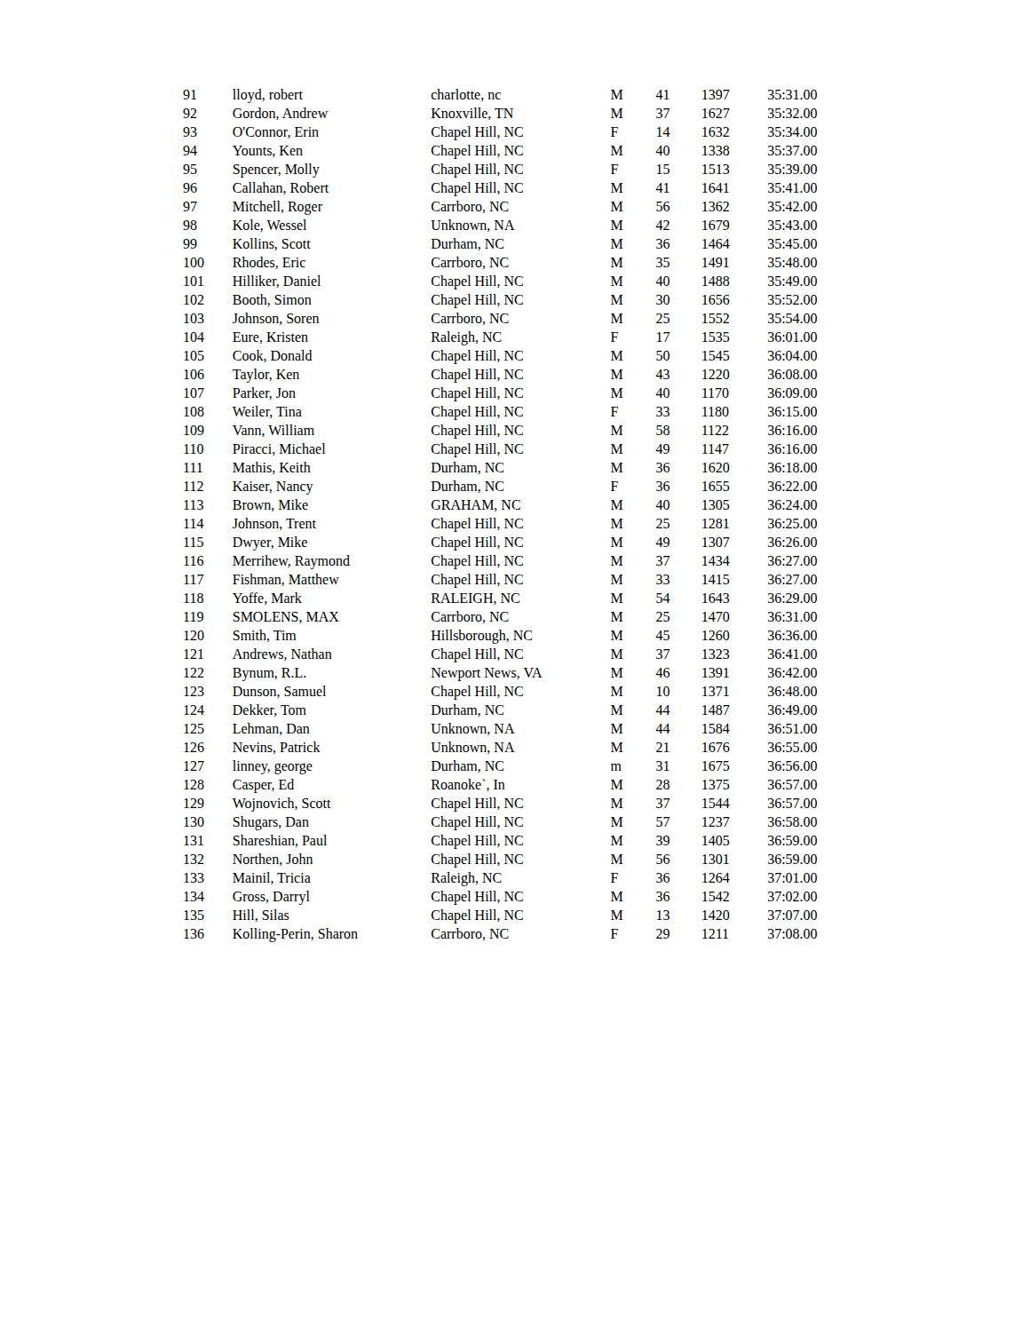| 91 | lloyd, robert | charlotte, nc | M | 41 | 1397 | 35:31.00 |
| 92 | Gordon, Andrew | Knoxville, TN | M | 37 | 1627 | 35:32.00 |
| 93 | O'Connor, Erin | Chapel Hill, NC | F | 14 | 1632 | 35:34.00 |
| 94 | Younts, Ken | Chapel Hill, NC | M | 40 | 1338 | 35:37.00 |
| 95 | Spencer, Molly | Chapel Hill, NC | F | 15 | 1513 | 35:39.00 |
| 96 | Callahan, Robert | Chapel Hill, NC | M | 41 | 1641 | 35:41.00 |
| 97 | Mitchell, Roger | Carrboro, NC | M | 56 | 1362 | 35:42.00 |
| 98 | Kole, Wessel | Unknown, NA | M | 42 | 1679 | 35:43.00 |
| 99 | Kollins, Scott | Durham, NC | M | 36 | 1464 | 35:45.00 |
| 100 | Rhodes, Eric | Carrboro, NC | M | 35 | 1491 | 35:48.00 |
| 101 | Hilliker, Daniel | Chapel Hill, NC | M | 40 | 1488 | 35:49.00 |
| 102 | Booth, Simon | Chapel Hill, NC | M | 30 | 1656 | 35:52.00 |
| 103 | Johnson, Soren | Carrboro, NC | M | 25 | 1552 | 35:54.00 |
| 104 | Eure, Kristen | Raleigh, NC | F | 17 | 1535 | 36:01.00 |
| 105 | Cook, Donald | Chapel Hill, NC | M | 50 | 1545 | 36:04.00 |
| 106 | Taylor, Ken | Chapel Hill, NC | M | 43 | 1220 | 36:08.00 |
| 107 | Parker, Jon | Chapel Hill, NC | M | 40 | 1170 | 36:09.00 |
| 108 | Weiler, Tina | Chapel Hill, NC | F | 33 | 1180 | 36:15.00 |
| 109 | Vann, William | Chapel Hill, NC | M | 58 | 1122 | 36:16.00 |
| 110 | Piracci, Michael | Chapel Hill, NC | M | 49 | 1147 | 36:16.00 |
| 111 | Mathis, Keith | Durham, NC | M | 36 | 1620 | 36:18.00 |
| 112 | Kaiser, Nancy | Durham, NC | F | 36 | 1655 | 36:22.00 |
| 113 | Brown, Mike | GRAHAM, NC | M | 40 | 1305 | 36:24.00 |
| 114 | Johnson, Trent | Chapel Hill, NC | M | 25 | 1281 | 36:25.00 |
| 115 | Dwyer, Mike | Chapel Hill, NC | M | 49 | 1307 | 36:26.00 |
| 116 | Merrihew, Raymond | Chapel Hill, NC | M | 37 | 1434 | 36:27.00 |
| 117 | Fishman, Matthew | Chapel Hill, NC | M | 33 | 1415 | 36:27.00 |
| 118 | Yoffe, Mark | RALEIGH, NC | M | 54 | 1643 | 36:29.00 |
| 119 | SMOLENS, MAX | Carrboro, NC | M | 25 | 1470 | 36:31.00 |
| 120 | Smith, Tim | Hillsborough, NC | M | 45 | 1260 | 36:36.00 |
| 121 | Andrews, Nathan | Chapel Hill, NC | M | 37 | 1323 | 36:41.00 |
| 122 | Bynum, R.L. | Newport News, VA | M | 46 | 1391 | 36:42.00 |
| 123 | Dunson, Samuel | Chapel Hill, NC | M | 10 | 1371 | 36:48.00 |
| 124 | Dekker, Tom | Durham, NC | M | 44 | 1487 | 36:49.00 |
| 125 | Lehman, Dan | Unknown, NA | M | 44 | 1584 | 36:51.00 |
| 126 | Nevins, Patrick | Unknown, NA | M | 21 | 1676 | 36:55.00 |
| 127 | linney, george | Durham, NC | m | 31 | 1675 | 36:56.00 |
| 128 | Casper, Ed | Roanoke`, In | M | 28 | 1375 | 36:57.00 |
| 129 | Wojnovich, Scott | Chapel Hill, NC | M | 37 | 1544 | 36:57.00 |
| 130 | Shugars, Dan | Chapel Hill, NC | M | 57 | 1237 | 36:58.00 |
| 131 | Shareshian, Paul | Chapel Hill, NC | M | 39 | 1405 | 36:59.00 |
| 132 | Northen, John | Chapel Hill, NC | M | 56 | 1301 | 36:59.00 |
| 133 | Mainil, Tricia | Raleigh, NC | F | 36 | 1264 | 37:01.00 |
| 134 | Gross, Darryl | Chapel Hill, NC | M | 36 | 1542 | 37:02.00 |
| 135 | Hill, Silas | Chapel Hill, NC | M | 13 | 1420 | 37:07.00 |
| 136 | Kolling-Perin, Sharon | Carrboro, NC | F | 29 | 1211 | 37:08.00 |